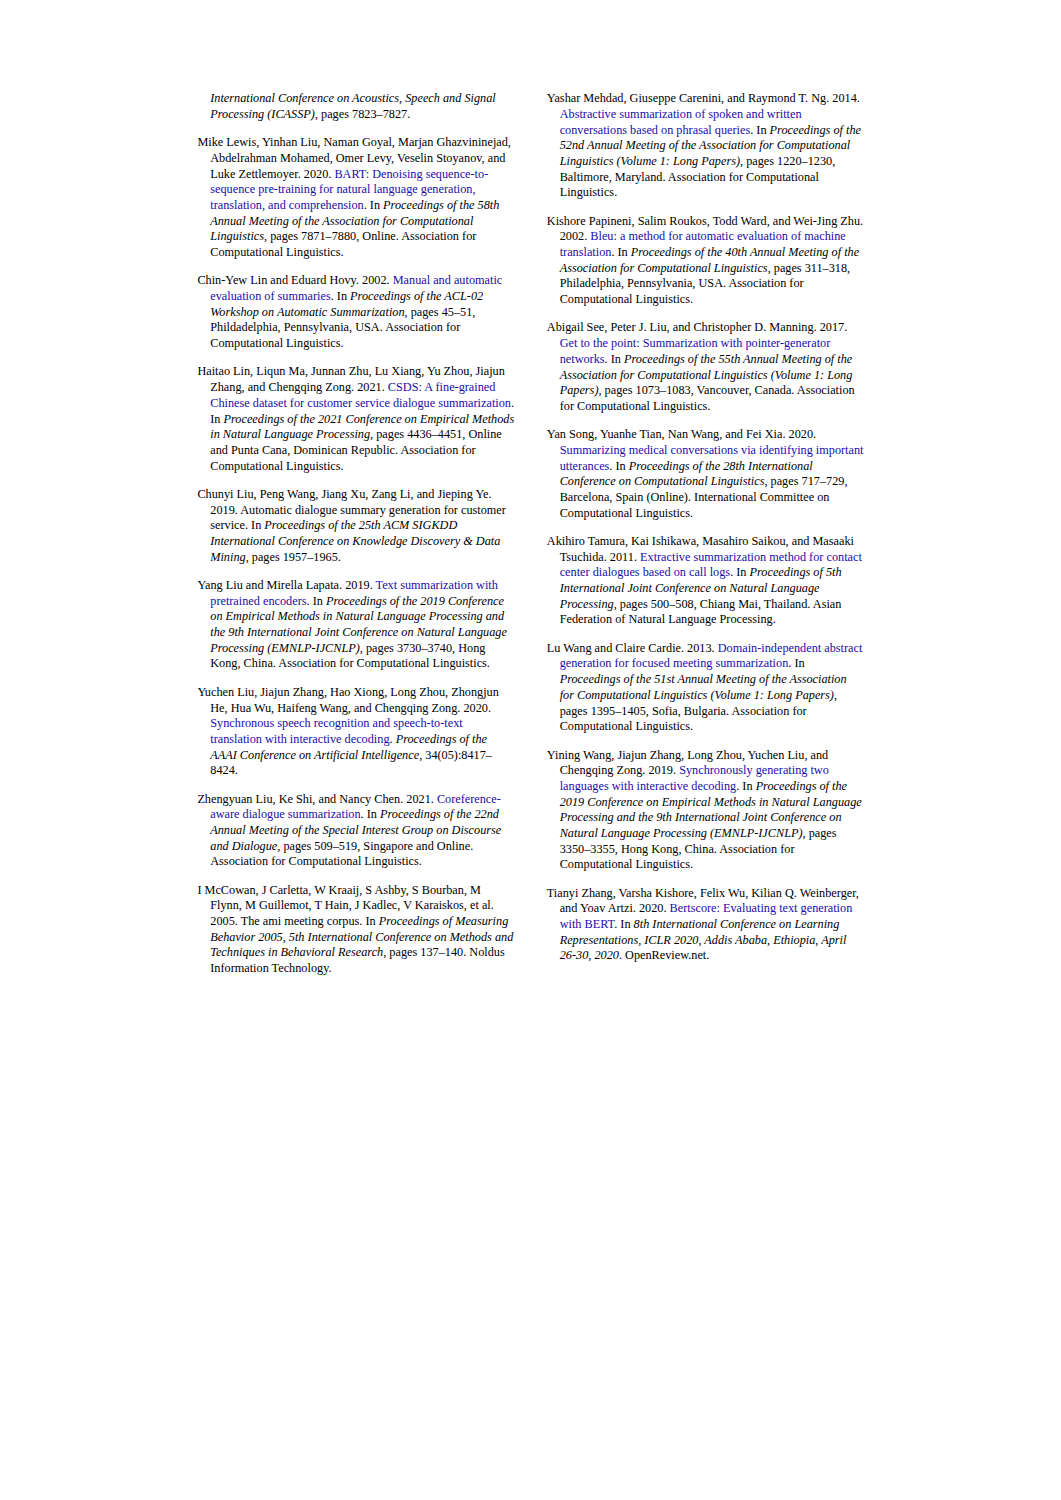International Conference on Acoustics, Speech and Signal Processing (ICASSP), pages 7823–7827.
Mike Lewis, Yinhan Liu, Naman Goyal, Marjan Ghazvininejad, Abdelrahman Mohamed, Omer Levy, Veselin Stoyanov, and Luke Zettlemoyer. 2020. BART: Denoising sequence-to-sequence pre-training for natural language generation, translation, and comprehension. In Proceedings of the 58th Annual Meeting of the Association for Computational Linguistics, pages 7871–7880, Online. Association for Computational Linguistics.
Chin-Yew Lin and Eduard Hovy. 2002. Manual and automatic evaluation of summaries. In Proceedings of the ACL-02 Workshop on Automatic Summarization, pages 45–51, Phildadelphia, Pennsylvania, USA. Association for Computational Linguistics.
Haitao Lin, Liqun Ma, Junnan Zhu, Lu Xiang, Yu Zhou, Jiajun Zhang, and Chengqing Zong. 2021. CSDS: A fine-grained Chinese dataset for customer service dialogue summarization. In Proceedings of the 2021 Conference on Empirical Methods in Natural Language Processing, pages 4436–4451, Online and Punta Cana, Dominican Republic. Association for Computational Linguistics.
Chunyi Liu, Peng Wang, Jiang Xu, Zang Li, and Jieping Ye. 2019. Automatic dialogue summary generation for customer service. In Proceedings of the 25th ACM SIGKDD International Conference on Knowledge Discovery & Data Mining, pages 1957–1965.
Yang Liu and Mirella Lapata. 2019. Text summarization with pretrained encoders. In Proceedings of the 2019 Conference on Empirical Methods in Natural Language Processing and the 9th International Joint Conference on Natural Language Processing (EMNLP-IJCNLP), pages 3730–3740, Hong Kong, China. Association for Computational Linguistics.
Yuchen Liu, Jiajun Zhang, Hao Xiong, Long Zhou, Zhongjun He, Hua Wu, Haifeng Wang, and Chengqing Zong. 2020. Synchronous speech recognition and speech-to-text translation with interactive decoding. Proceedings of the AAAI Conference on Artificial Intelligence, 34(05):8417–8424.
Zhengyuan Liu, Ke Shi, and Nancy Chen. 2021. Coreference-aware dialogue summarization. In Proceedings of the 22nd Annual Meeting of the Special Interest Group on Discourse and Dialogue, pages 509–519, Singapore and Online. Association for Computational Linguistics.
I McCowan, J Carletta, W Kraaij, S Ashby, S Bourban, M Flynn, M Guillemot, T Hain, J Kadlec, V Karaiskos, et al. 2005. The ami meeting corpus. In Proceedings of Measuring Behavior 2005, 5th International Conference on Methods and Techniques in Behavioral Research, pages 137–140. Noldus Information Technology.
Yashar Mehdad, Giuseppe Carenini, and Raymond T. Ng. 2014. Abstractive summarization of spoken and written conversations based on phrasal queries. In Proceedings of the 52nd Annual Meeting of the Association for Computational Linguistics (Volume 1: Long Papers), pages 1220–1230, Baltimore, Maryland. Association for Computational Linguistics.
Kishore Papineni, Salim Roukos, Todd Ward, and Wei-Jing Zhu. 2002. Bleu: a method for automatic evaluation of machine translation. In Proceedings of the 40th Annual Meeting of the Association for Computational Linguistics, pages 311–318, Philadelphia, Pennsylvania, USA. Association for Computational Linguistics.
Abigail See, Peter J. Liu, and Christopher D. Manning. 2017. Get to the point: Summarization with pointer-generator networks. In Proceedings of the 55th Annual Meeting of the Association for Computational Linguistics (Volume 1: Long Papers), pages 1073–1083, Vancouver, Canada. Association for Computational Linguistics.
Yan Song, Yuanhe Tian, Nan Wang, and Fei Xia. 2020. Summarizing medical conversations via identifying important utterances. In Proceedings of the 28th International Conference on Computational Linguistics, pages 717–729, Barcelona, Spain (Online). International Committee on Computational Linguistics.
Akihiro Tamura, Kai Ishikawa, Masahiro Saikou, and Masaaki Tsuchida. 2011. Extractive summarization method for contact center dialogues based on call logs. In Proceedings of 5th International Joint Conference on Natural Language Processing, pages 500–508, Chiang Mai, Thailand. Asian Federation of Natural Language Processing.
Lu Wang and Claire Cardie. 2013. Domain-independent abstract generation for focused meeting summarization. In Proceedings of the 51st Annual Meeting of the Association for Computational Linguistics (Volume 1: Long Papers), pages 1395–1405, Sofia, Bulgaria. Association for Computational Linguistics.
Yining Wang, Jiajun Zhang, Long Zhou, Yuchen Liu, and Chengqing Zong. 2019. Synchronously generating two languages with interactive decoding. In Proceedings of the 2019 Conference on Empirical Methods in Natural Language Processing and the 9th International Joint Conference on Natural Language Processing (EMNLP-IJCNLP), pages 3350–3355, Hong Kong, China. Association for Computational Linguistics.
Tianyi Zhang, Varsha Kishore, Felix Wu, Kilian Q. Weinberger, and Yoav Artzi. 2020. Bertscore: Evaluating text generation with BERT. In 8th International Conference on Learning Representations, ICLR 2020, Addis Ababa, Ethiopia, April 26-30, 2020. OpenReview.net.